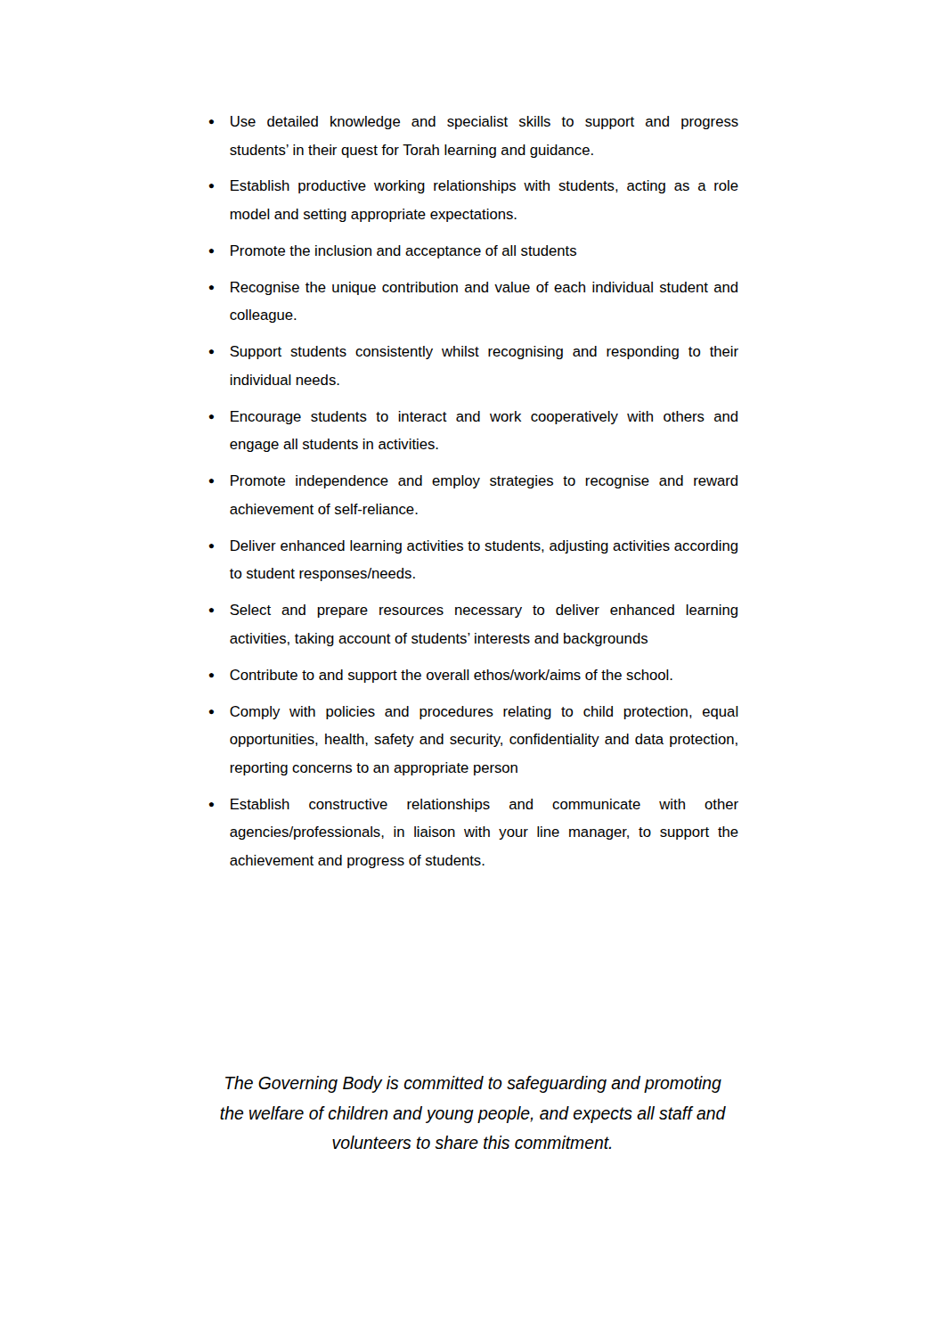Use detailed knowledge and specialist skills to support and progress students’ in their quest for Torah learning and guidance.
Establish productive working relationships with students, acting as a role model and setting appropriate expectations.
Promote the inclusion and acceptance of all students
Recognise the unique contribution and value of each individual student and colleague.
Support students consistently whilst recognising and responding to their individual needs.
Encourage students to interact and work cooperatively with others and engage all students in activities.
Promote independence and employ strategies to recognise and reward achievement of self-reliance.
Deliver enhanced learning activities to students, adjusting activities according to student responses/needs.
Select and prepare resources necessary to deliver enhanced learning activities, taking account of students’ interests and backgrounds
Contribute to and support the overall ethos/work/aims of the school.
Comply with policies and procedures relating to child protection, equal opportunities, health, safety and security, confidentiality and data protection, reporting concerns to an appropriate person
Establish constructive relationships and communicate with other agencies/professionals, in liaison with your line manager, to support the achievement and progress of students.
The Governing Body is committed to safeguarding and promoting the welfare of children and young people, and expects all staff and volunteers to share this commitment.